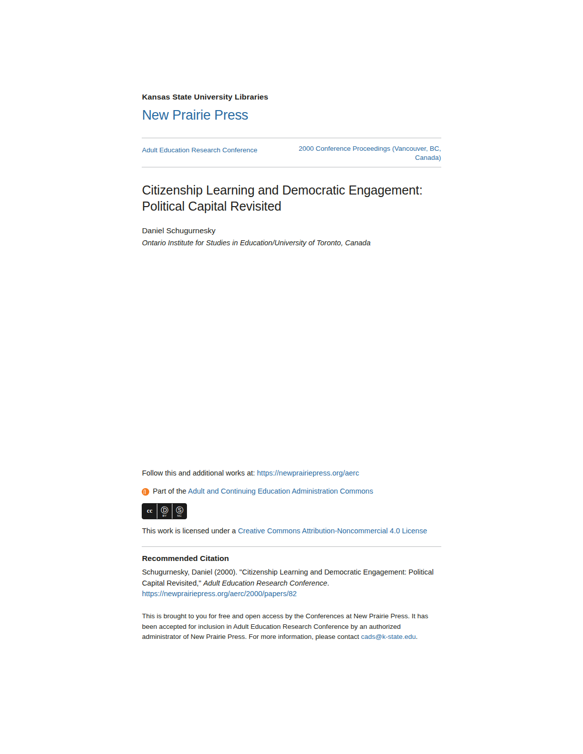Kansas State University Libraries
New Prairie Press
Adult Education Research Conference
2000 Conference Proceedings (Vancouver, BC, Canada)
Citizenship Learning and Democratic Engagement: Political Capital Revisited
Daniel Schugurnesky
Ontario Institute for Studies in Education/University of Toronto, Canada
Follow this and additional works at: https://newprairiepress.org/aerc
Part of the Adult and Continuing Education Administration Commons
cc ⒹBY ⓈNC
This work is licensed under a Creative Commons Attribution-Noncommercial 4.0 License
Recommended Citation
Schugurnesky, Daniel (2000). "Citizenship Learning and Democratic Engagement: Political Capital Revisited," Adult Education Research Conference. https://newprairiepress.org/aerc/2000/papers/82
This is brought to you for free and open access by the Conferences at New Prairie Press. It has been accepted for inclusion in Adult Education Research Conference by an authorized administrator of New Prairie Press. For more information, please contact cads@k-state.edu.